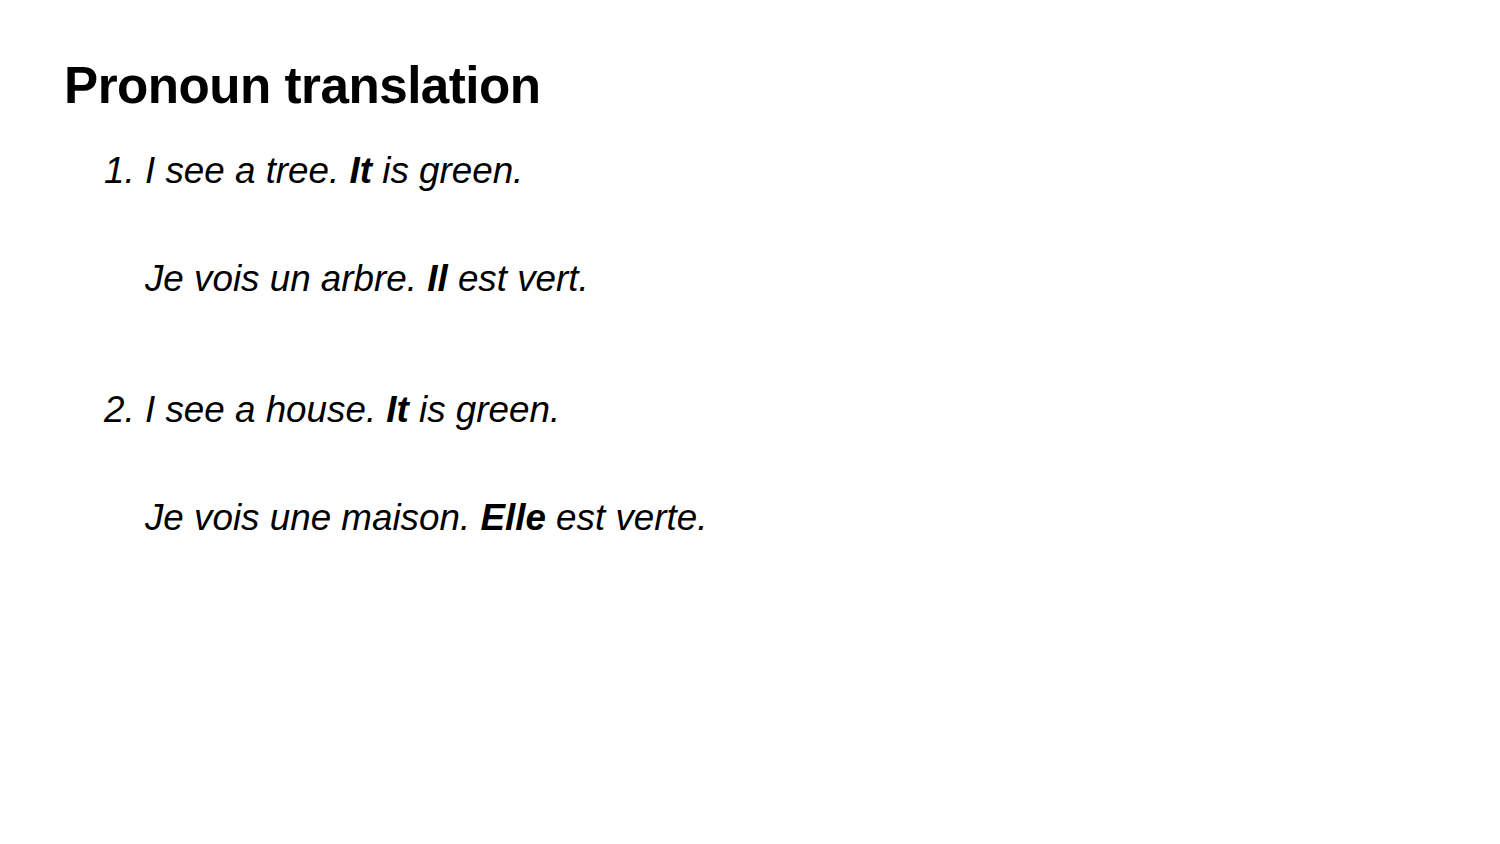Pronoun translation
I see a tree. It is green. Je vois un arbre. Il est vert.
I see a house. It is green. Je vois une maison. Elle est verte.